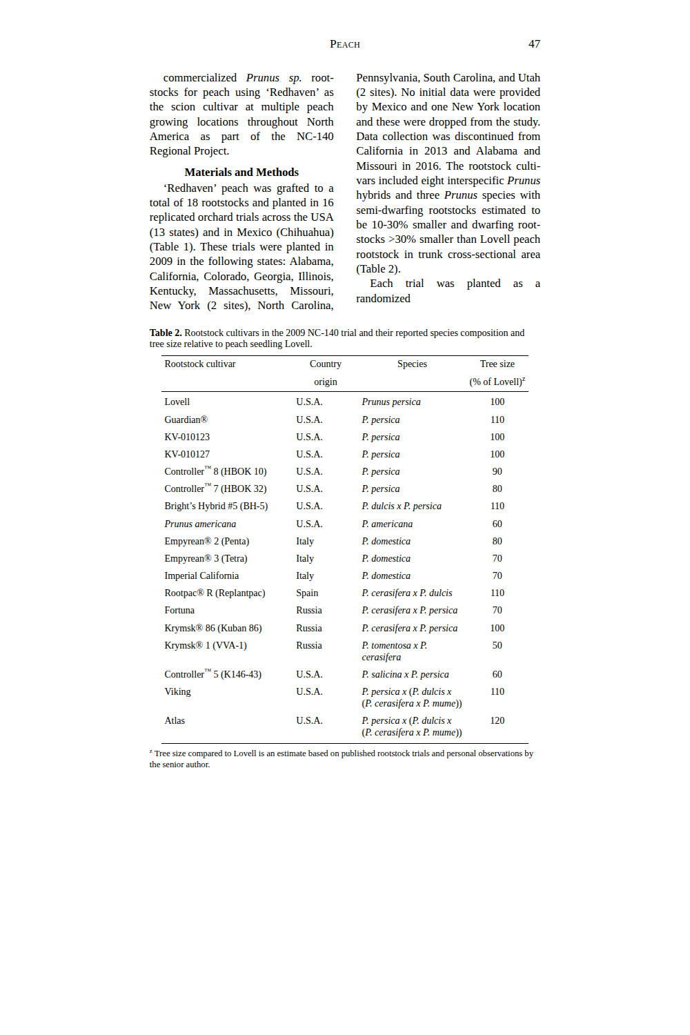Peach 47
commercialized Prunus sp. rootstocks for peach using ‘Redhaven’ as the scion cultivar at multiple peach growing locations throughout North America as part of the NC-140 Regional Project.
Materials and Methods
‘Redhaven’ peach was grafted to a total of 18 rootstocks and planted in 16 replicated orchard trials across the USA (13 states) and in Mexico (Chihuahua) (Table 1). These trials were planted in 2009 in the following states: Alabama, California, Colorado, Georgia, Illinois, Kentucky, Massachusetts, Missouri, New York (2 sites), North Carolina, Pennsylvania, South Carolina, and Utah (2 sites). No initial data were provided by Mexico and one New York location and these were dropped from the study. Data collection was discontinued from California in 2013 and Alabama and Missouri in 2016. The rootstock cultivars included eight interspecific Prunus hybrids and three Prunus species with semi-dwarfing rootstocks estimated to be 10-30% smaller and dwarfing rootstocks >30% smaller than Lovell peach rootstock in trunk cross-sectional area (Table 2).
Each trial was planted as a randomized
Table 2. Rootstock cultivars in the 2009 NC-140 trial and their reported species composition and tree size relative to peach seedling Lovell.
| Rootstock cultivar | Country | Species | Tree size |
| --- | --- | --- | --- |
| | origin | | (% of Lovell) z |
| Lovell | U.S.A. | Prunus persica | 100 |
| Guardian® | U.S.A. | P. persica | 110 |
| KV-010123 | U.S.A. | P. persica | 100 |
| KV-010127 | U.S.A. | P. persica | 100 |
| Controller ™ 8 (HBOK 10) | U.S.A. | P. persica | 90 |
| Controller ™ 7 (HBOK 32) | U.S.A. | P. persica | 80 |
| Bright’s Hybrid #5 (BH-5) | U.S.A. | P. dulcis x P. persica | 110 |
| Prunus americana | U.S.A. | P. americana | 60 |
| Empyrean® 2 (Penta) | Italy | P. domestica | 80 |
| Empyrean® 3 (Tetra) | Italy | P. domestica | 70 |
| Imperial California | Italy | P. domestica | 70 |
| Rootpac® R (Replantpac) | Spain | P. cerasifera x P. dulcis | 110 |
| Fortuna | Russia | P. cerasifera x P. persica | 70 |
| Krymsk® 86 (Kuban 86) | Russia | P. cerasifera x P. persica | 100 |
| Krymsk® 1 (VVA-1) | Russia | P. tomentosa x P. cerasifera | 50 |
| Controller ™ 5 (K146-43) | U.S.A. | P. salicina x P. persica | 60 |
| Viking | U.S.A. | P. persica x ( P. dulcis x ( P. cerasifera x P. mume )) | 110 |
| Atlas | U.S.A. | P. persica x ( P. dulcis x ( P. cerasifera x P. mume )) | 120 |
z Tree size compared to Lovell is an estimate based on published rootstock trials and personal observations by the senior author.